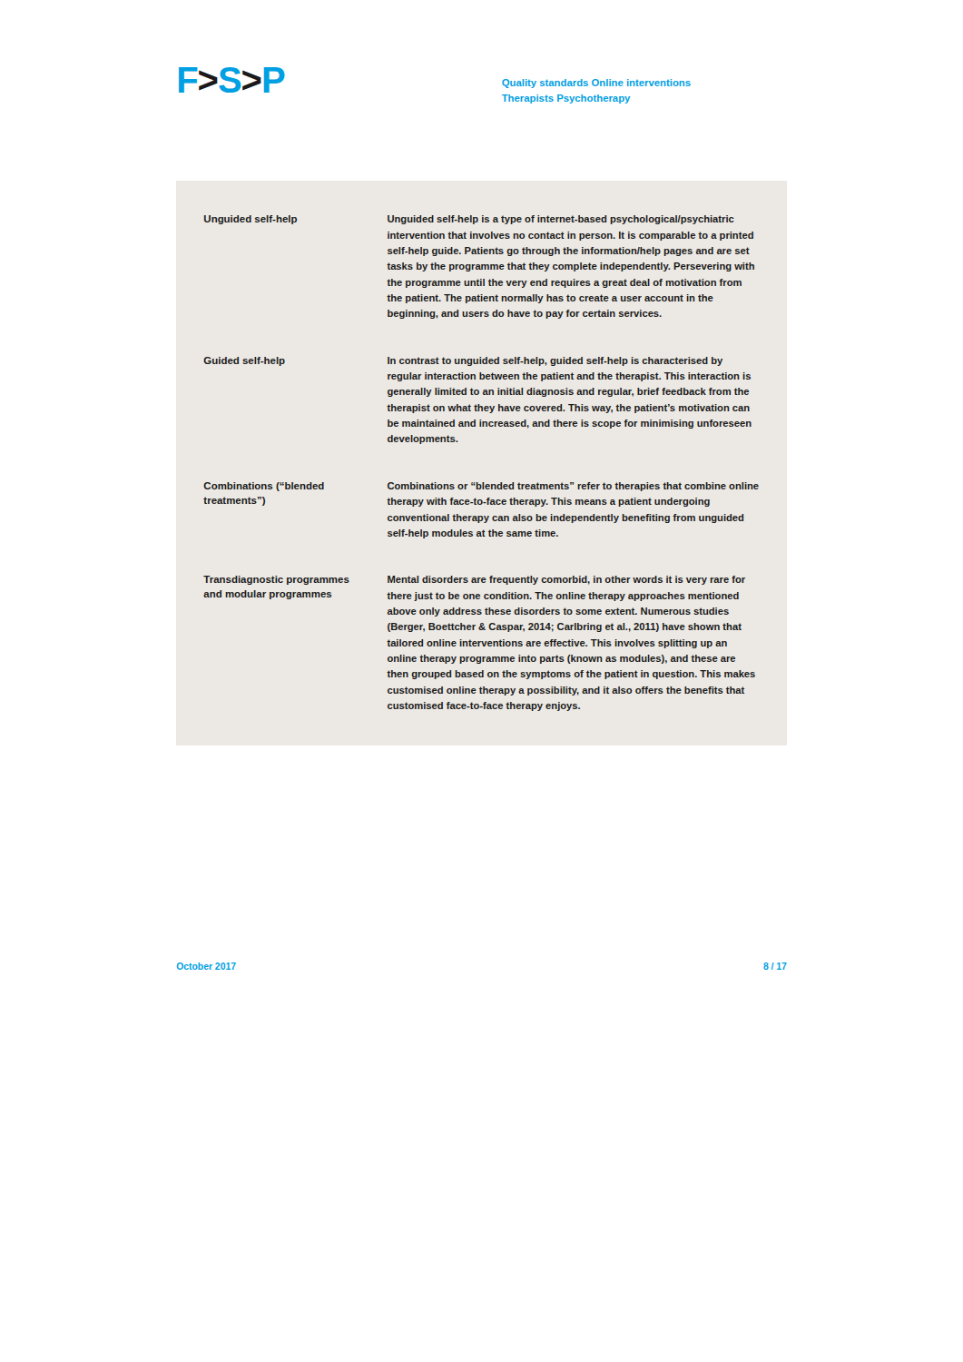F>S>P
Quality standards Online interventions
Therapists Psychotherapy
| Unguided self-help | Unguided self-help is a type of internet-based psychological/psychiatric intervention that involves no contact in person. It is comparable to a printed self-help guide. Patients go through the information/help pages and are set tasks by the programme that they complete independently. Persevering with the programme until the very end requires a great deal of motivation from the patient. The patient normally has to create a user account in the beginning, and users do have to pay for certain services. |
| Guided self-help | In contrast to unguided self-help, guided self-help is characterised by regular interaction between the patient and the therapist. This interaction is generally limited to an initial diagnosis and regular, brief feedback from the therapist on what they have covered. This way, the patient’s motivation can be maintained and increased, and there is scope for minimising unforeseen developments. |
| Combinations (“blended treatments”) | Combinations or “blended treatments” refer to therapies that combine online therapy with face-to-face therapy. This means a patient undergoing conventional therapy can also be independently benefiting from unguided self-help modules at the same time. |
| Transdiagnostic programmes and modular programmes | Mental disorders are frequently comorbid, in other words it is very rare for there just to be one condition. The online therapy approaches mentioned above only address these disorders to some extent. Numerous studies (Berger, Boettcher & Caspar, 2014; Carlbring et al., 2011) have shown that tailored online interventions are effective. This involves splitting up an online therapy programme into parts (known as modules), and these are then grouped based on the symptoms of the patient in question. This makes customised online therapy a possibility, and it also offers the benefits that customised face-to-face therapy enjoys. |
October 2017
8 / 17